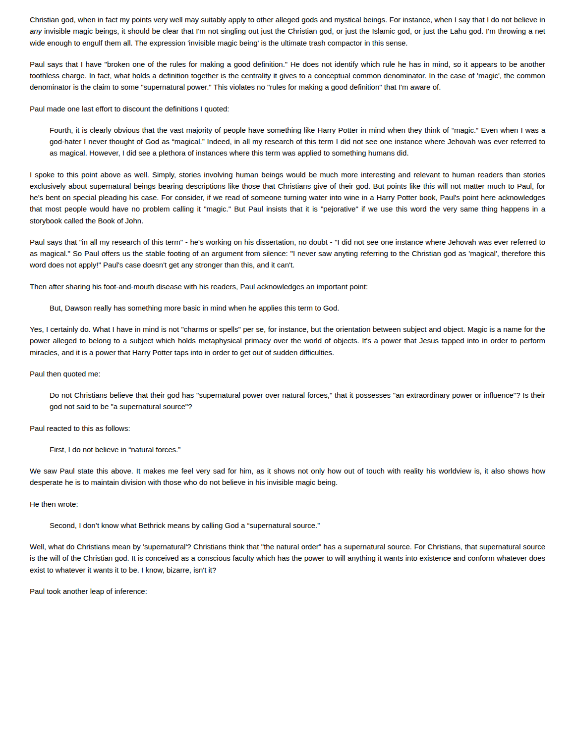Christian god, when in fact my points very well may suitably apply to other alleged gods and mystical beings. For instance, when I say that I do not believe in any invisible magic beings, it should be clear that I'm not singling out just the Christian god, or just the Islamic god, or just the Lahu god. I'm throwing a net wide enough to engulf them all. The expression 'invisible magic being' is the ultimate trash compactor in this sense.
Paul says that I have "broken one of the rules for making a good definition." He does not identify which rule he has in mind, so it appears to be another toothless charge. In fact, what holds a definition together is the centrality it gives to a conceptual common denominator. In the case of 'magic', the common denominator is the claim to some "supernatural power." This violates no "rules for making a good definition" that I'm aware of.
Paul made one last effort to discount the definitions I quoted:
Fourth, it is clearly obvious that the vast majority of people have something like Harry Potter in mind when they think of “magic.” Even when I was a god-hater I never thought of God as “magical.” Indeed, in all my research of this term I did not see one instance where Jehovah was ever referred to as magical. However, I did see a plethora of instances where this term was applied to something humans did.
I spoke to this point above as well. Simply, stories involving human beings would be much more interesting and relevant to human readers than stories exclusively about supernatural beings bearing descriptions like those that Christians give of their god. But points like this will not matter much to Paul, for he's bent on special pleading his case. For consider, if we read of someone turning water into wine in a Harry Potter book, Paul's point here acknowledges that most people would have no problem calling it "magic." But Paul insists that it is "pejorative" if we use this word the very same thing happens in a storybook called the Book of John.
Paul says that "in all my research of this term" - he's working on his dissertation, no doubt - "I did not see one instance where Jehovah was ever referred to as magical." So Paul offers us the stable footing of an argument from silence: "I never saw anyting referring to the Christian god as 'magical', therefore this word does not apply!" Paul's case doesn't get any stronger than this, and it can't.
Then after sharing his foot-and-mouth disease with his readers, Paul acknowledges an important point:
But, Dawson really has something more basic in mind when he applies this term to God.
Yes, I certainly do. What I have in mind is not "charms or spells" per se, for instance, but the orientation between subject and object. Magic is a name for the power alleged to belong to a subject which holds metaphysical primacy over the world of objects. It's a power that Jesus tapped into in order to perform miracles, and it is a power that Harry Potter taps into in order to get out of sudden difficulties.
Paul then quoted me:
Do not Christians believe that their god has "supernatural power over natural forces," that it possesses "an extraordinary power or influence"? Is their god not said to be "a supernatural source"?
Paul reacted to this as follows:
First, I do not believe in “natural forces.”
We saw Paul state this above. It makes me feel very sad for him, as it shows not only how out of touch with reality his worldview is, it also shows how desperate he is to maintain division with those who do not believe in his invisible magic being.
He then wrote:
Second, I don’t know what Bethrick means by calling God a “supernatural source.”
Well, what do Christians mean by 'supernatural'? Christians think that "the natural order" has a supernatural source. For Christians, that supernatural source is the will of the Christian god. It is conceived as a conscious faculty which has the power to will anything it wants into existence and conform whatever does exist to whatever it wants it to be. I know, bizarre, isn't it?
Paul took another leap of inference: